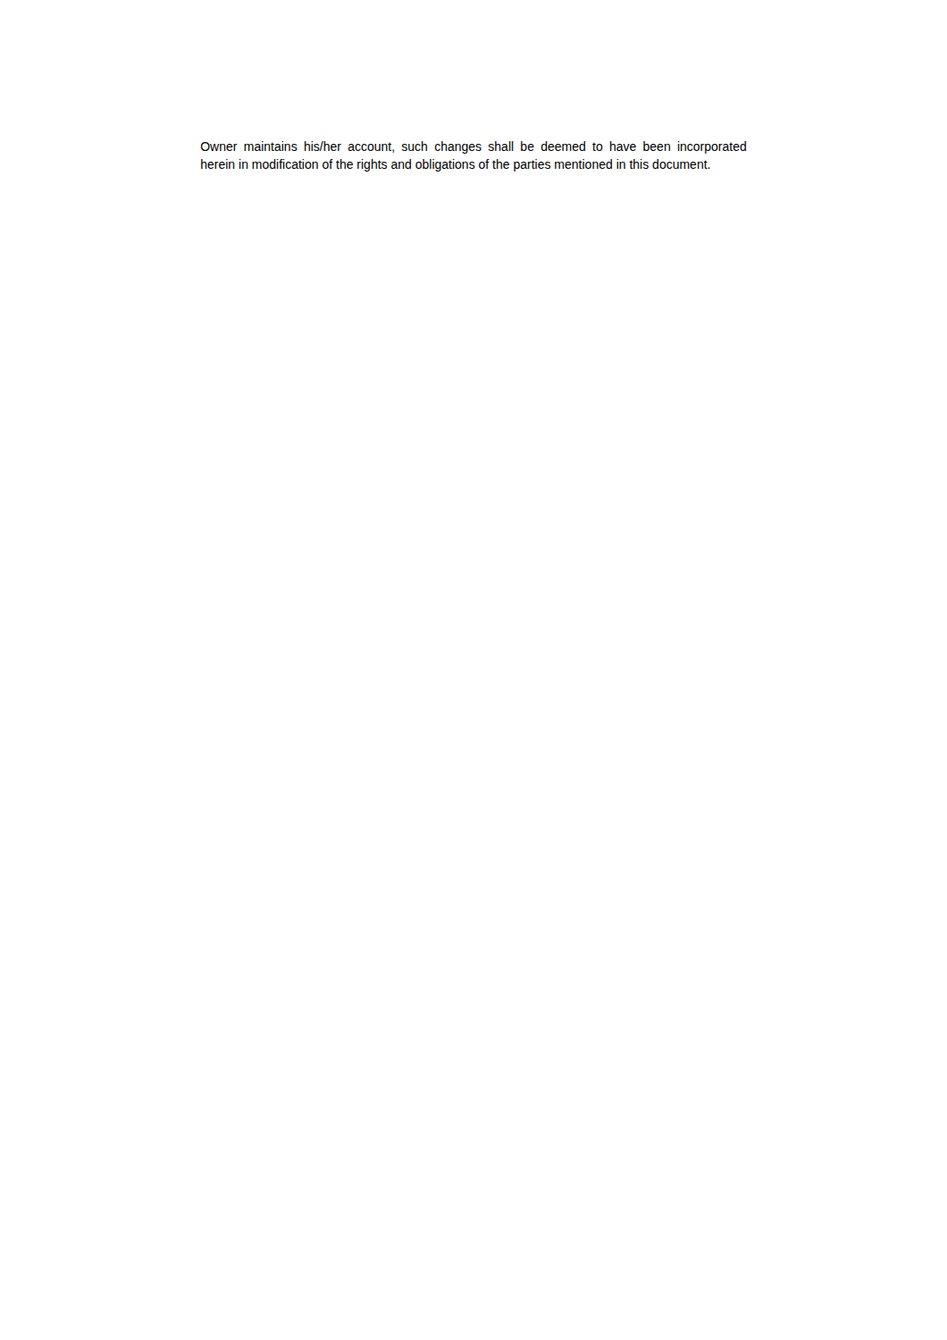Owner maintains his/her account, such changes shall be deemed to have been incorporated herein in modification of the rights and obligations of the parties mentioned in this document.